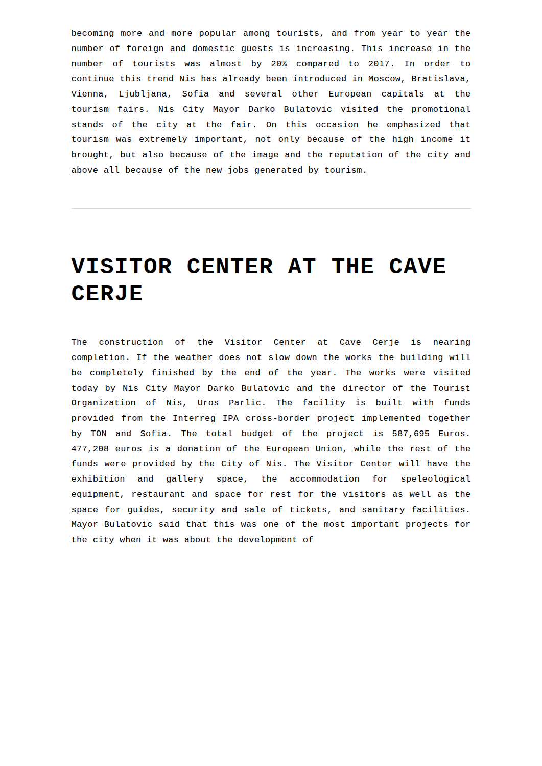becoming more and more popular among tourists, and from year to year the number of foreign and domestic guests is increasing. This increase in the number of tourists was almost by 20% compared to 2017. In order to continue this trend Nis has already been introduced in Moscow, Bratislava, Vienna, Ljubljana, Sofia and several other European capitals at the tourism fairs. Nis City Mayor Darko Bulatovic visited the promotional stands of the city at the fair. On this occasion he emphasized that tourism was extremely important, not only because of the high income it brought, but also because of the image and the reputation of the city and above all because of the new jobs generated by tourism.
VISITOR CENTER AT THE CAVE CERJE
The construction of the Visitor Center at Cave Cerje is nearing completion. If the weather does not slow down the works the building will be completely finished by the end of the year. The works were visited today by Nis City Mayor Darko Bulatovic and the director of the Tourist Organization of Nis, Uros Parlic. The facility is built with funds provided from the Interreg IPA cross-border project implemented together by TON and Sofia. The total budget of the project is 587,695 Euros. 477,208 euros is a donation of the European Union, while the rest of the funds were provided by the City of Nis. The Visitor Center will have the exhibition and gallery space, the accommodation for speleological equipment, restaurant and space for rest for the visitors as well as the space for guides, security and sale of tickets, and sanitary facilities. Mayor Bulatovic said that this was one of the most important projects for the city when it was about the development of